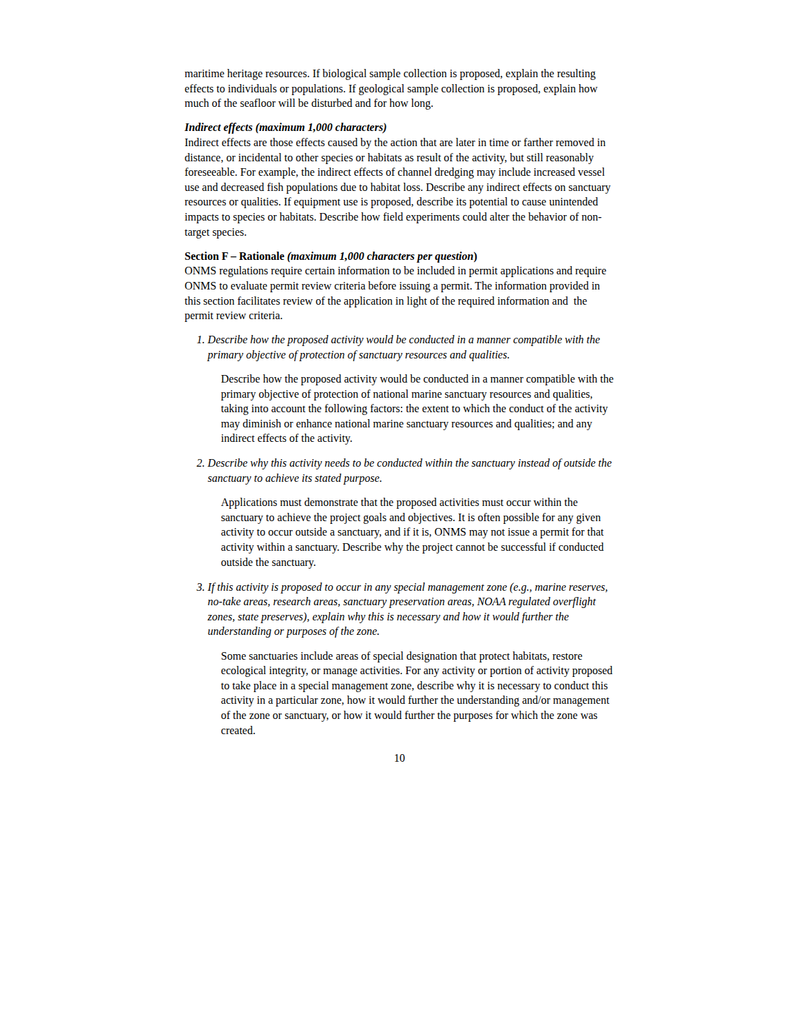maritime heritage resources. If biological sample collection is proposed, explain the resulting effects to individuals or populations. If geological sample collection is proposed, explain how much of the seafloor will be disturbed and for how long.
Indirect effects (maximum 1,000 characters)
Indirect effects are those effects caused by the action that are later in time or farther removed in distance, or incidental to other species or habitats as result of the activity, but still reasonably foreseeable. For example, the indirect effects of channel dredging may include increased vessel use and decreased fish populations due to habitat loss. Describe any indirect effects on sanctuary resources or qualities. If equipment use is proposed, describe its potential to cause unintended impacts to species or habitats. Describe how field experiments could alter the behavior of non-target species.
Section F – Rationale (maximum 1,000 characters per question)
ONMS regulations require certain information to be included in permit applications and require ONMS to evaluate permit review criteria before issuing a permit. The information provided in this section facilitates review of the application in light of the required information and the permit review criteria.
Describe how the proposed activity would be conducted in a manner compatible with the primary objective of protection of sanctuary resources and qualities. Describe how the proposed activity would be conducted in a manner compatible with the primary objective of protection of national marine sanctuary resources and qualities, taking into account the following factors: the extent to which the conduct of the activity may diminish or enhance national marine sanctuary resources and qualities; and any indirect effects of the activity.
Describe why this activity needs to be conducted within the sanctuary instead of outside the sanctuary to achieve its stated purpose. Applications must demonstrate that the proposed activities must occur within the sanctuary to achieve the project goals and objectives. It is often possible for any given activity to occur outside a sanctuary, and if it is, ONMS may not issue a permit for that activity within a sanctuary. Describe why the project cannot be successful if conducted outside the sanctuary.
If this activity is proposed to occur in any special management zone (e.g., marine reserves, no-take areas, research areas, sanctuary preservation areas, NOAA regulated overflight zones, state preserves), explain why this is necessary and how it would further the understanding or purposes of the zone. Some sanctuaries include areas of special designation that protect habitats, restore ecological integrity, or manage activities. For any activity or portion of activity proposed to take place in a special management zone, describe why it is necessary to conduct this activity in a particular zone, how it would further the understanding and/or management of the zone or sanctuary, or how it would further the purposes for which the zone was created.
10